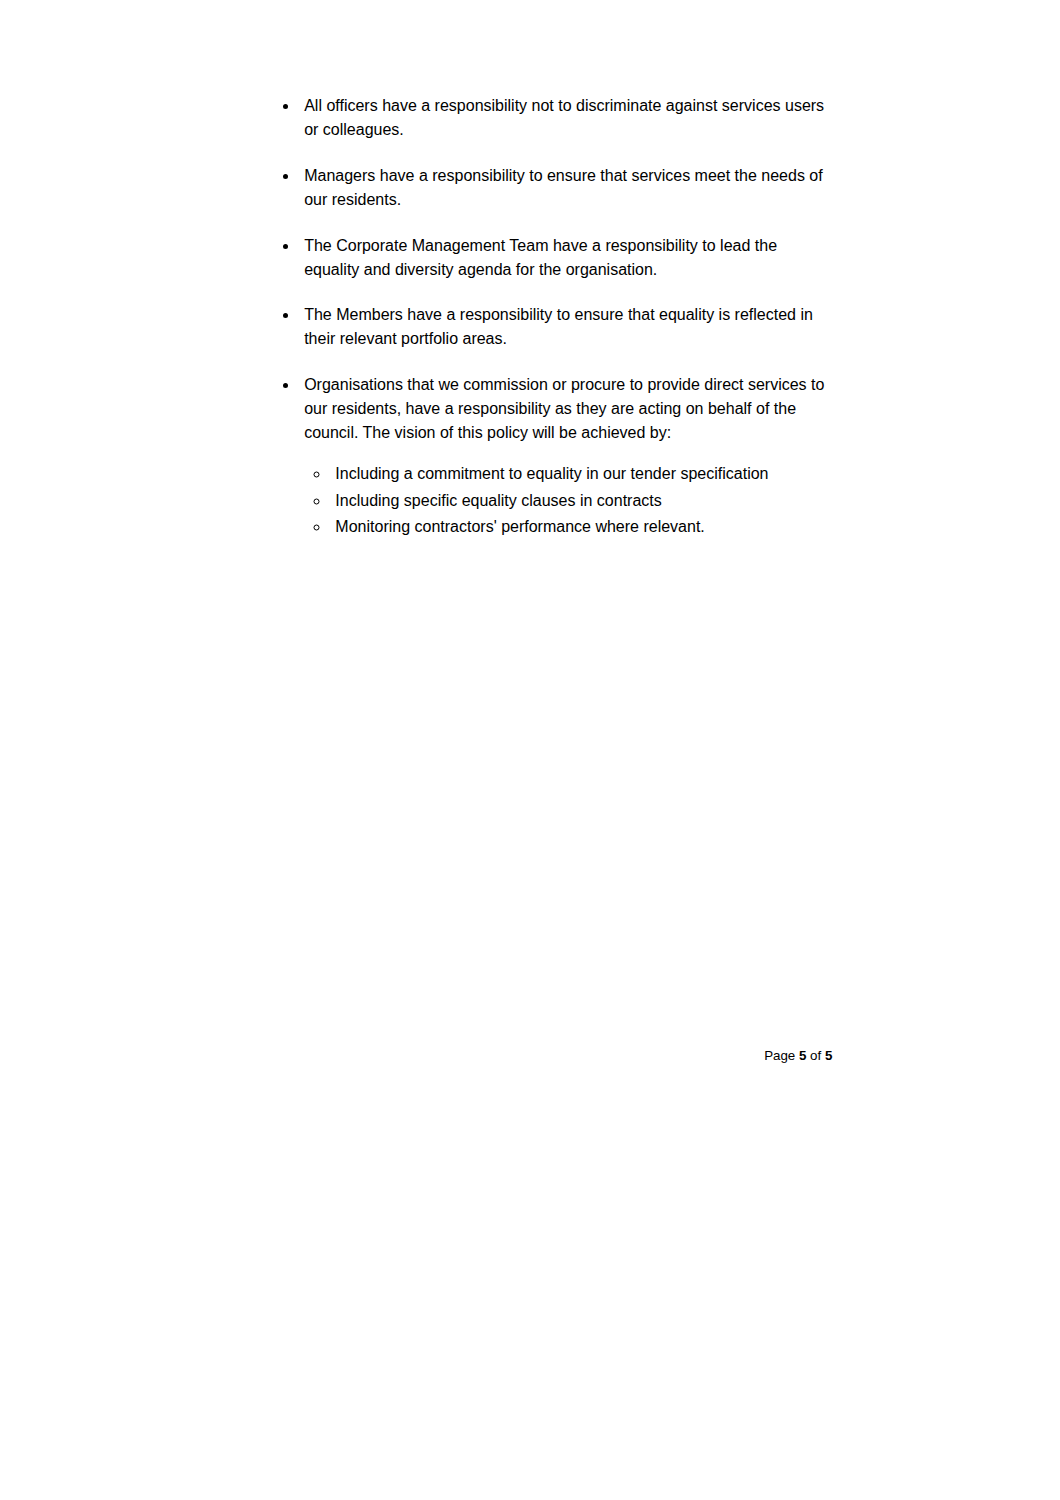All officers have a responsibility not to discriminate against services users or colleagues.
Managers have a responsibility to ensure that services meet the needs of our residents.
The Corporate Management Team have a responsibility to lead the equality and diversity agenda for the organisation.
The Members have a responsibility to ensure that equality is reflected in their relevant portfolio areas.
Organisations that we commission or procure to provide direct services to our residents, have a responsibility as they are acting on behalf of the council. The vision of this policy will be achieved by:
Including a commitment to equality in our tender specification
Including specific equality clauses in contracts
Monitoring contractors' performance where relevant.
Page 5 of 5